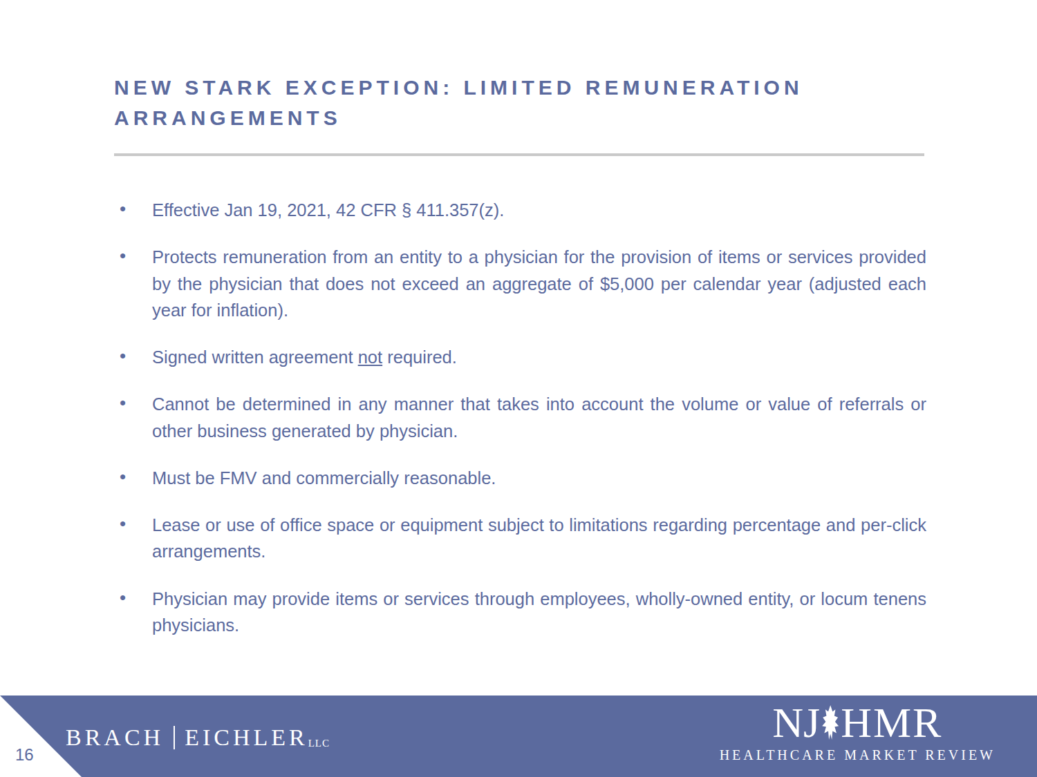New Stark Exception: Limited Remuneration Arrangements
Effective Jan 19, 2021, 42 CFR § 411.357(z).
Protects remuneration from an entity to a physician for the provision of items or services provided by the physician that does not exceed an aggregate of $5,000 per calendar year (adjusted each year for inflation).
Signed written agreement not required.
Cannot be determined in any manner that takes into account the volume or value of referrals or other business generated by physician.
Must be FMV and commercially reasonable.
Lease or use of office space or equipment subject to limitations regarding percentage and per-click arrangements.
Physician may provide items or services through employees, wholly-owned entity, or locum tenens physicians.
16
BRACH EICHLERLLC
NJ HMR
HEALTHCARE MARKET REVIEW